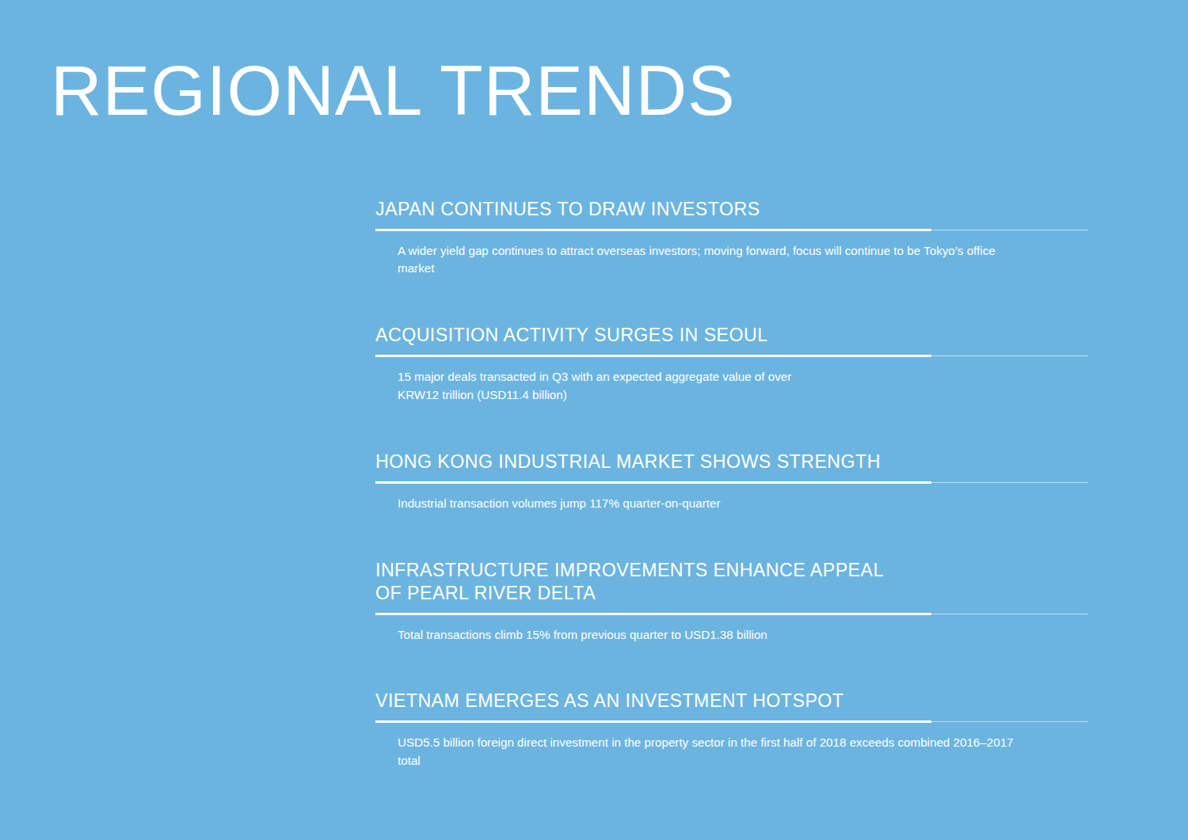REGIONAL TRENDS
JAPAN CONTINUES TO DRAW INVESTORS
A wider yield gap continues to attract overseas investors; moving forward, focus will continue to be Tokyo’s office market
ACQUISITION ACTIVITY SURGES IN SEOUL
15 major deals transacted in Q3 with an expected aggregate value of over
KRW12 trillion (USD11.4 billion)
HONG KONG INDUSTRIAL MARKET SHOWS STRENGTH
Industrial transaction volumes jump 117% quarter-on-quarter
INFRASTRUCTURE IMPROVEMENTS ENHANCE APPEAL
OF PEARL RIVER DELTA
Total transactions climb 15% from previous quarter to USD1.38 billion
VIETNAM EMERGES AS AN INVESTMENT HOTSPOT
USD5.5 billion foreign direct investment in the property sector in the first half of 2018 exceeds combined 2016–2017 total